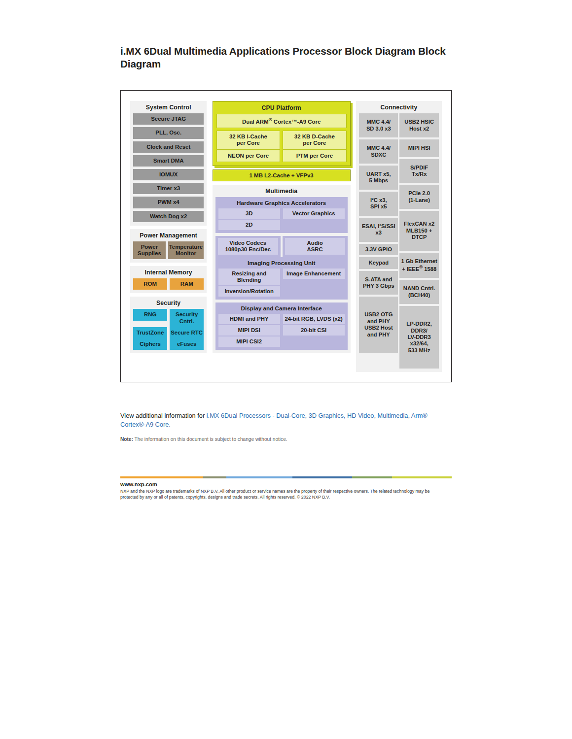i.MX 6Dual Multimedia Applications Processor Block Diagram Block Diagram
| System Control Secure JTAG PLL, Osc. Clock and Reset Smart DMA IOMUX Timer x3 PWM x4 Watch Dog x2 Power Management Power Supplies Temperature Monitor Internal Memory ROM RAM Security RNG Security Cntrl. TrustZone Secure RTC Ciphers eFuses | CPU Platform Dual ARM ® Cortex™-A9 Core 32 KB I-Cache per Core 32 KB D-Cache per Core NEON per Core PTM per Core 1 MB L2-Cache + VFPv3 Multimedia Hardware Graphics Accelerators 3D Vector Graphics 2D Video Codecs 1080p30 Enc/Dec Audio ASRC Imaging Processing Unit Resizing and Blending Image Enhancement Inversion/Rotation Display and Camera Interface HDMI and PHY 24-bit RGB, LVDS (x2) MIPI DSI 20-bit CSI MIPI CSI2 | Connectivity MMC 4.4/ SD 3.0 x3 MMC 4.4/ SDXC UART x5, 5 Mbps I²C x3, SPI x5 ESAI, I²S/SSI x3 3.3V GPIO Keypad S-ATA and PHY 3 Gbps USB2 OTG and PHY USB2 Host and PHY USB2 HSIC Host x2 MIPI HSI S/PDIF Tx/Rx PCIe 2.0 (1-Lane) FlexCAN x2 MLB150 + DTCP 1 Gb Ethernet + IEEE ® 1588 NAND Cntrl. (BCH40) LP-DDR2, DDR3/ LV-DDR3 x32/64, 533 MHz |
View additional information for i.MX 6Dual Processors - Dual-Core, 3D Graphics, HD Video, Multimedia, Arm® Cortex®-A9 Core.
Note: The information on this document is subject to change without notice.
www.nxp.com
NXP and the NXP logo are trademarks of NXP B.V. All other product or service names are the property of their respective owners. The related technology may be
protected by any or all of patents, copyrights, designs and trade secrets. All rights reserved. © 2022 NXP B.V.